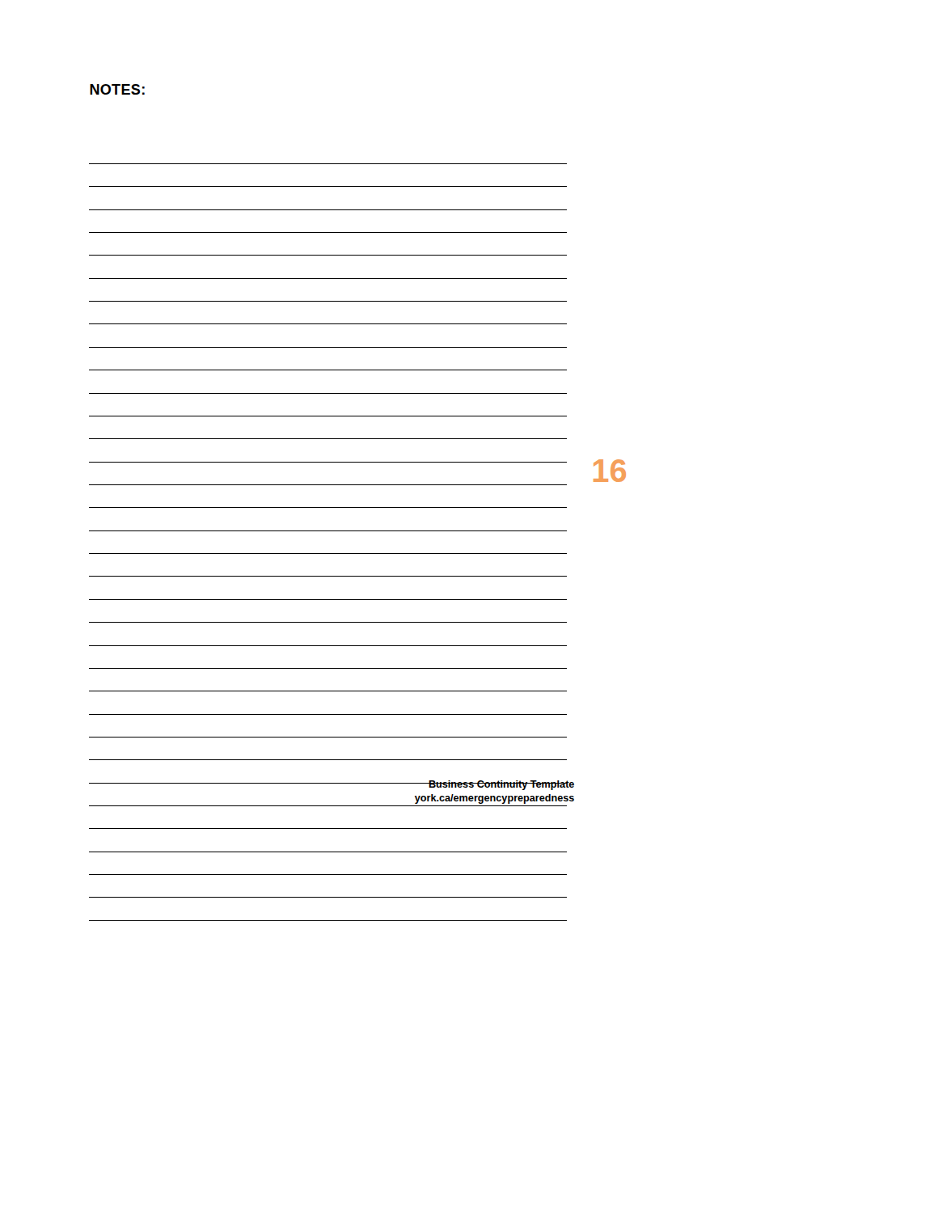NOTES:
16
Business Continuity Template
york.ca/emergencypreparedness